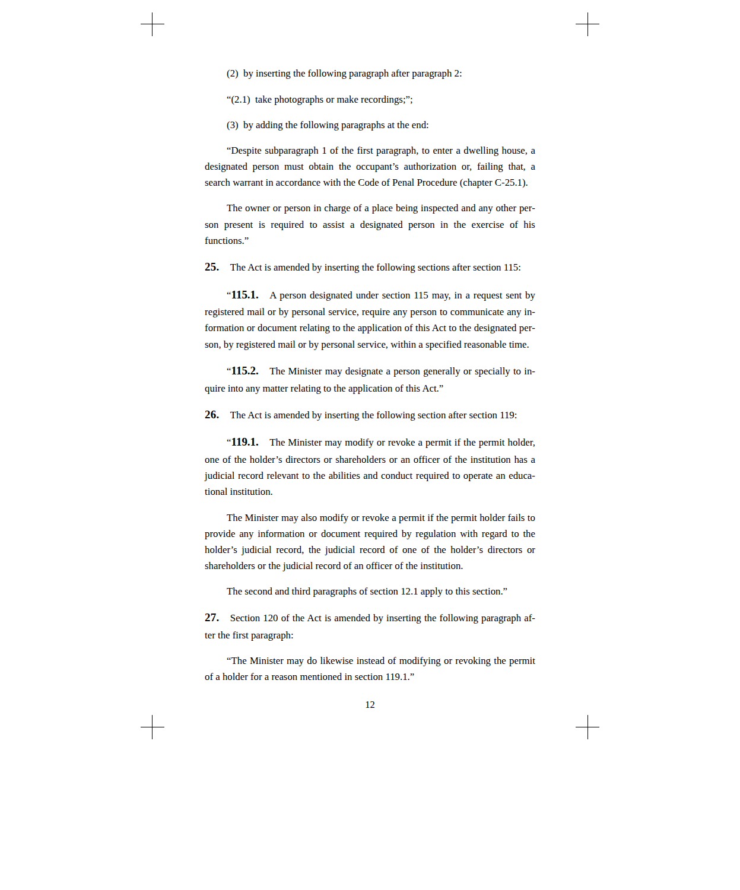(2) by inserting the following paragraph after paragraph 2:
“(2.1) take photographs or make recordings;”;
(3) by adding the following paragraphs at the end:
“Despite subparagraph 1 of the first paragraph, to enter a dwelling house, a designated person must obtain the occupant’s authorization or, failing that, a search warrant in accordance with the Code of Penal Procedure (chapter C‑25.1).
The owner or person in charge of a place being inspected and any other person present is required to assist a designated person in the exercise of his functions.”
25. The Act is amended by inserting the following sections after section 115:
“115.1. A person designated under section 115 may, in a request sent by registered mail or by personal service, require any person to communicate any information or document relating to the application of this Act to the designated person, by registered mail or by personal service, within a specified reasonable time.
“115.2. The Minister may designate a person generally or specially to inquire into any matter relating to the application of this Act.”
26. The Act is amended by inserting the following section after section 119:
“119.1. The Minister may modify or revoke a permit if the permit holder, one of the holder’s directors or shareholders or an officer of the institution has a judicial record relevant to the abilities and conduct required to operate an educational institution.
The Minister may also modify or revoke a permit if the permit holder fails to provide any information or document required by regulation with regard to the holder’s judicial record, the judicial record of one of the holder’s directors or shareholders or the judicial record of an officer of the institution.
The second and third paragraphs of section 12.1 apply to this section.”
27. Section 120 of the Act is amended by inserting the following paragraph after the first paragraph:
“The Minister may do likewise instead of modifying or revoking the permit of a holder for a reason mentioned in section 119.1.”
12